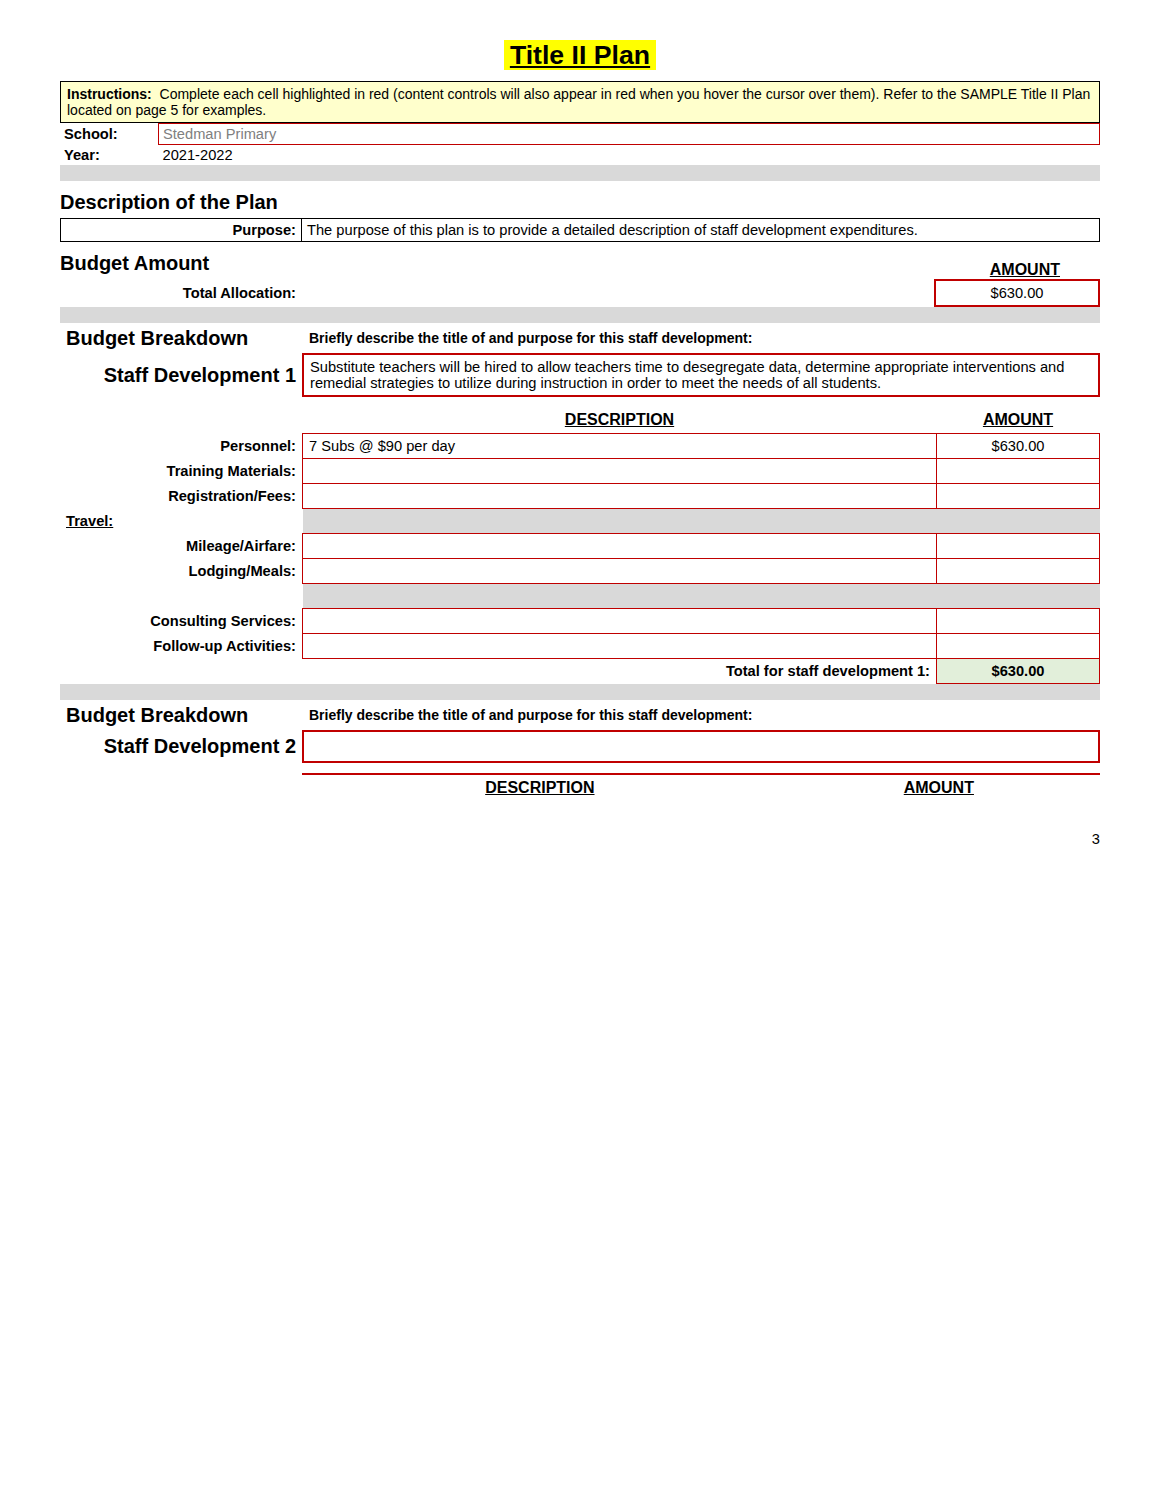Title II Plan
Instructions: Complete each cell highlighted in red (content controls will also appear in red when you hover the cursor over them). Refer to the SAMPLE Title II Plan located on page 5 for examples.
| School: | Stedman Primary |
| Year: | 2021-2022 |
Description of the Plan
| Purpose: | The purpose of this plan is to provide a detailed description of staff development expenditures. |
Budget Amount
AMOUNT
| Total Allocation: | | $630.00 |
| Budget Breakdown | Briefly describe the title of and purpose for this staff development: |
| Staff Development 1 | Substitute teachers will be hired to allow teachers time to desegregate data, determine appropriate interventions and remedial strategies to utilize during instruction in order to meet the needs of all students. |
| | DESCRIPTION | AMOUNT |
| Personnel: | 7 Subs @ $90 per day | $630.00 |
| Training Materials: | | |
| Registration/Fees: | | |
| Travel: | | |
| Mileage/Airfare: | | |
| Lodging/Meals: | | |
| Consulting Services: | | |
| Follow-up Activities: | | |
| | Total for staff development 1: | $630.00 |
| Budget Breakdown | Briefly describe the title of and purpose for this staff development: |
| Staff Development 2 | |
| | DESCRIPTION | AMOUNT |
3